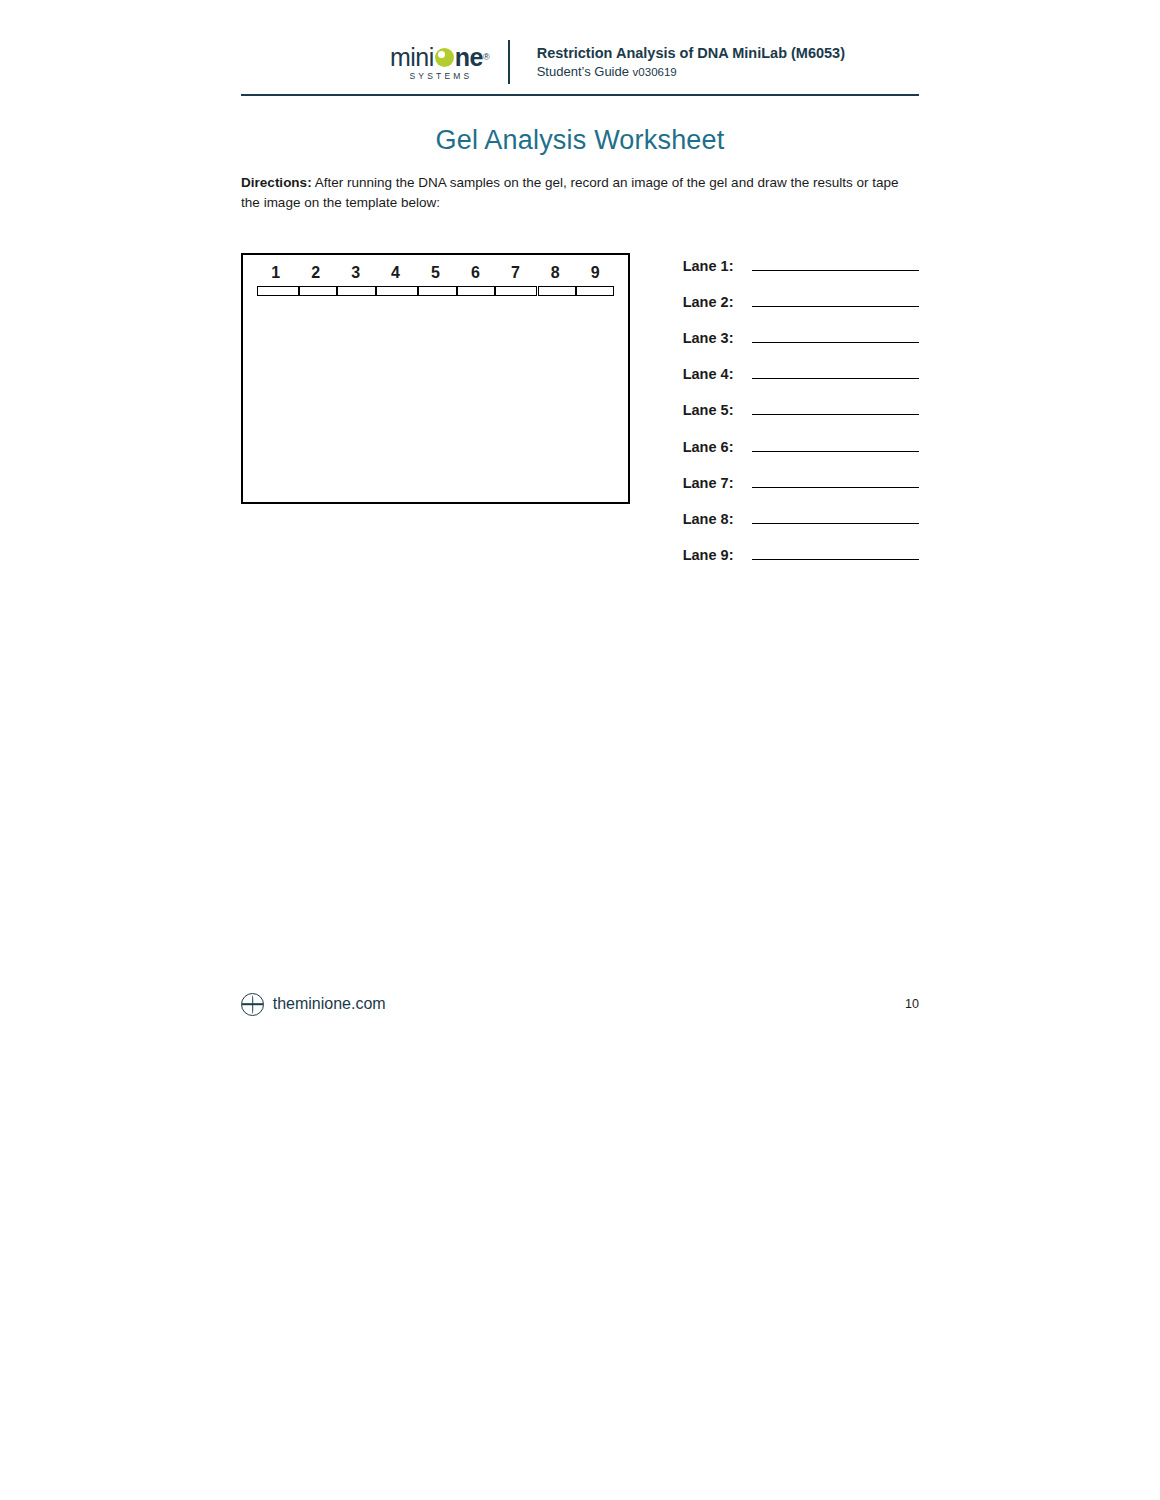mini ne®
SYSTEMS
Restriction Analysis of DNA MiniLab (M6053)
Student’s Guide v030619
Gel Analysis Worksheet
Directions: After running the DNA samples on the gel, record an image of the gel and draw the results or tape the image on the template below:
123456789
Lane 1:
Lane 2:
Lane 3:
Lane 4:
Lane 5:
Lane 6:
Lane 7:
Lane 8:
Lane 9:
theminione.com
10